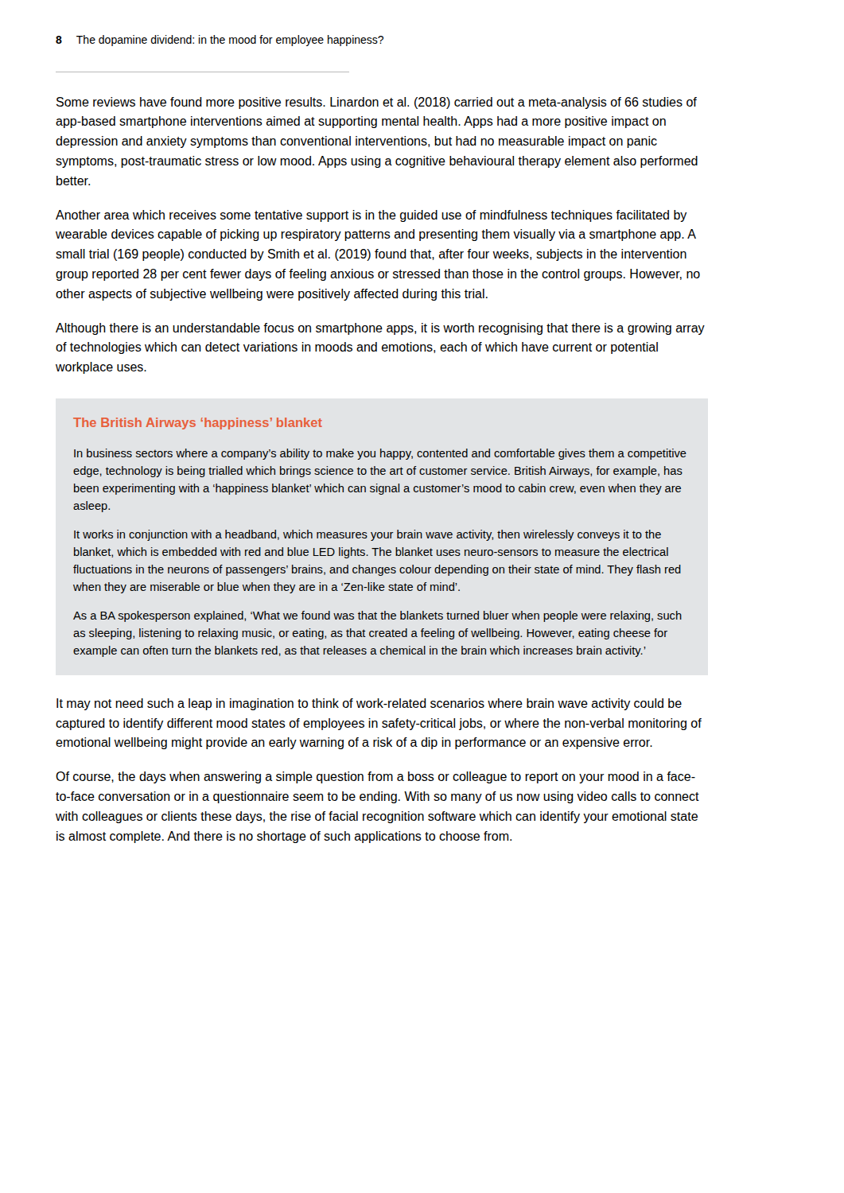8 The dopamine dividend: in the mood for employee happiness?
Some reviews have found more positive results. Linardon et al. (2018) carried out a meta-analysis of 66 studies of app-based smartphone interventions aimed at supporting mental health. Apps had a more positive impact on depression and anxiety symptoms than conventional interventions, but had no measurable impact on panic symptoms, post-traumatic stress or low mood. Apps using a cognitive behavioural therapy element also performed better.
Another area which receives some tentative support is in the guided use of mindfulness techniques facilitated by wearable devices capable of picking up respiratory patterns and presenting them visually via a smartphone app. A small trial (169 people) conducted by Smith et al. (2019) found that, after four weeks, subjects in the intervention group reported 28 per cent fewer days of feeling anxious or stressed than those in the control groups. However, no other aspects of subjective wellbeing were positively affected during this trial.
Although there is an understandable focus on smartphone apps, it is worth recognising that there is a growing array of technologies which can detect variations in moods and emotions, each of which have current or potential workplace uses.
The British Airways ‘happiness’ blanket
In business sectors where a company’s ability to make you happy, contented and comfortable gives them a competitive edge, technology is being trialled which brings science to the art of customer service. British Airways, for example, has been experimenting with a ‘happiness blanket’ which can signal a customer’s mood to cabin crew, even when they are asleep.
It works in conjunction with a headband, which measures your brain wave activity, then wirelessly conveys it to the blanket, which is embedded with red and blue LED lights. The blanket uses neuro-sensors to measure the electrical fluctuations in the neurons of passengers’ brains, and changes colour depending on their state of mind. They flash red when they are miserable or blue when they are in a ‘Zen-like state of mind’.
As a BA spokesperson explained, ‘What we found was that the blankets turned bluer when people were relaxing, such as sleeping, listening to relaxing music, or eating, as that created a feeling of wellbeing. However, eating cheese for example can often turn the blankets red, as that releases a chemical in the brain which increases brain activity.’
It may not need such a leap in imagination to think of work-related scenarios where brain wave activity could be captured to identify different mood states of employees in safety-critical jobs, or where the non-verbal monitoring of emotional wellbeing might provide an early warning of a risk of a dip in performance or an expensive error.
Of course, the days when answering a simple question from a boss or colleague to report on your mood in a face-to-face conversation or in a questionnaire seem to be ending. With so many of us now using video calls to connect with colleagues or clients these days, the rise of facial recognition software which can identify your emotional state is almost complete. And there is no shortage of such applications to choose from.